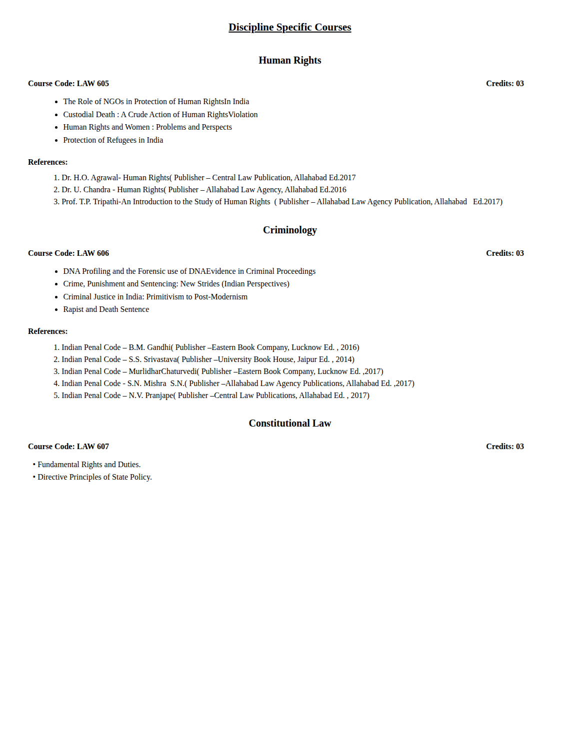Discipline Specific Courses
Human Rights
Course Code: LAW 605 Credits: 03
The Role of NGOs in Protection of Human RightsIn India
Custodial Death : A Crude Action of Human RightsViolation
Human Rights and Women : Problems and Perspects
Protection of Refugees in India
References:
1. Dr. H.O. Agrawal- Human Rights( Publisher – Central Law Publication, Allahabad Ed.2017
2. Dr. U. Chandra - Human Rights( Publisher – Allahabad Law Agency, Allahabad Ed.2016
3. Prof. T.P. Tripathi-An Introduction to the Study of Human Rights ( Publisher – Allahabad Law Agency Publication, Allahabad Ed.2017)
Criminology
Course Code: LAW 606 Credits: 03
DNA Profiling and the Forensic use of DNAEvidence in Criminal Proceedings
Crime, Punishment and Sentencing: New Strides (Indian Perspectives)
Criminal Justice in India: Primitivism to Post-Modernism
Rapist and Death Sentence
References:
1. Indian Penal Code – B.M. Gandhi( Publisher –Eastern Book Company, Lucknow Ed. , 2016)
2. Indian Penal Code – S.S. Srivastava( Publisher –University Book House, Jaipur Ed. , 2014)
3. Indian Penal Code – MurlidharChaturvedi( Publisher –Eastern Book Company, Lucknow Ed. ,2017)
4. Indian Penal Code - S.N. Mishra S.N.( Publisher –Allahabad Law Agency Publications, Allahabad Ed. ,2017)
5. Indian Penal Code – N.V. Pranjape( Publisher –Central Law Publications, Allahabad Ed. , 2017)
Constitutional Law
Course Code: LAW 607 Credits: 03
• Fundamental Rights and Duties.
• Directive Principles of State Policy.